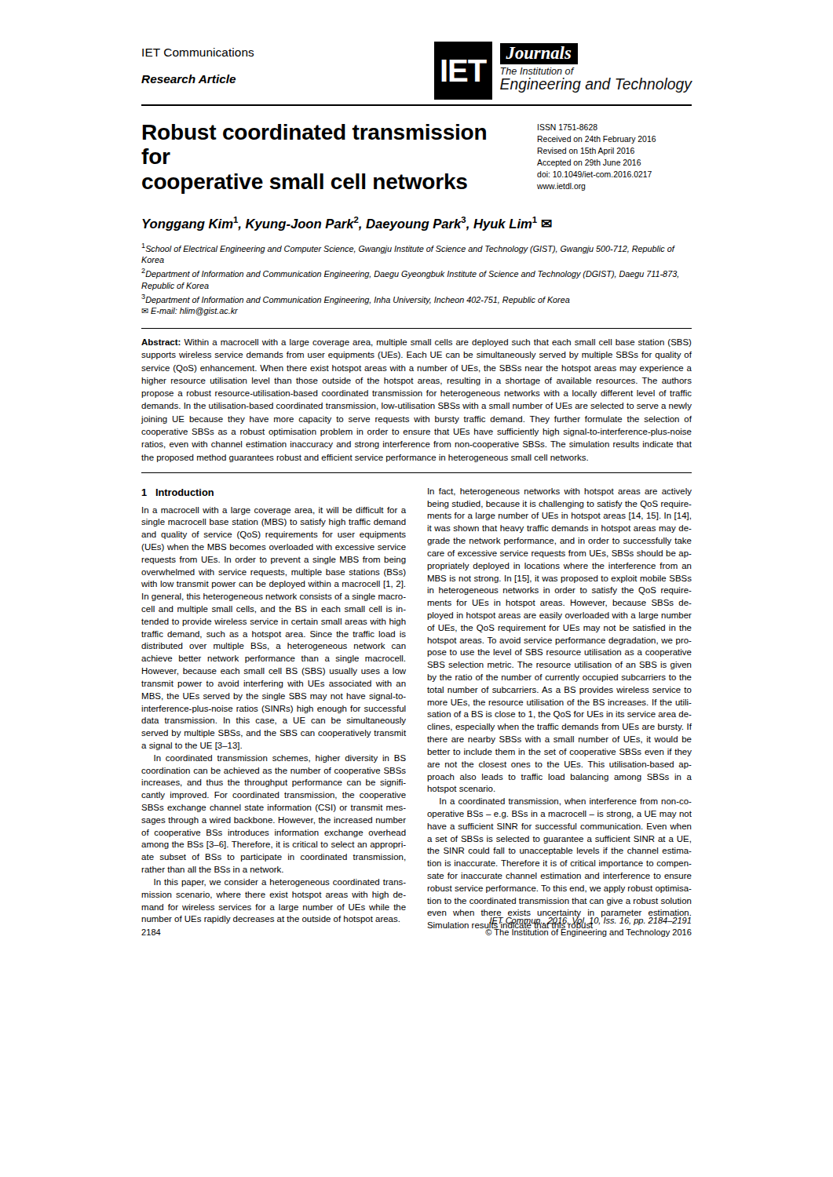IET Communications
Research Article
IET
Journals
The Institution of
Engineering and Technology
Robust coordinated transmission for
cooperative small cell networks
ISSN 1751-8628
Received on 24th February 2016
Revised on 15th April 2016
Accepted on 29th June 2016
doi: 10.1049/iet-com.2016.0217
www.ietdl.org
Yonggang Kim1, Kyung-Joon Park2, Daeyoung Park3, Hyuk Lim1 ✉
1School of Electrical Engineering and Computer Science, Gwangju Institute of Science and Technology (GIST), Gwangju 500-712, Republic of Korea
2Department of Information and Communication Engineering, Daegu Gyeongbuk Institute of Science and Technology (DGIST), Daegu 711-873, Republic of Korea
3Department of Information and Communication Engineering, Inha University, Incheon 402-751, Republic of Korea
✉ E-mail: hlim@gist.ac.kr
Abstract: Within a macrocell with a large coverage area, multiple small cells are deployed such that each small cell base station (SBS) supports wireless service demands from user equipments (UEs). Each UE can be simultaneously served by multiple SBSs for quality of service (QoS) enhancement. When there exist hotspot areas with a number of UEs, the SBSs near the hotspot areas may experience a higher resource utilisation level than those outside of the hotspot areas, resulting in a shortage of available resources. The authors propose a robust resource-utilisation-based coordinated transmission for heterogeneous networks with a locally different level of traffic demands. In the utilisation-based coordinated transmission, low-utilisation SBSs with a small number of UEs are selected to serve a newly joining UE because they have more capacity to serve requests with bursty traffic demand. They further formulate the selection of cooperative SBSs as a robust optimisation problem in order to ensure that UEs have sufficiently high signal-to-interference-plus-noise ratios, even with channel estimation inaccuracy and strong interference from non-cooperative SBSs. The simulation results indicate that the proposed method guarantees robust and efficient service performance in heterogeneous small cell networks.
1 Introduction
In a macrocell with a large coverage area, it will be difficult for a single macrocell base station (MBS) to satisfy high traffic demand and quality of service (QoS) requirements for user equipments (UEs) when the MBS becomes overloaded with excessive service requests from UEs. In order to prevent a single MBS from being overwhelmed with service requests, multiple base stations (BSs) with low transmit power can be deployed within a macrocell [1, 2]. In general, this heterogeneous network consists of a single macrocell and multiple small cells, and the BS in each small cell is intended to provide wireless service in certain small areas with high traffic demand, such as a hotspot area. Since the traffic load is distributed over multiple BSs, a heterogeneous network can achieve better network performance than a single macrocell. However, because each small cell BS (SBS) usually uses a low transmit power to avoid interfering with UEs associated with an MBS, the UEs served by the single SBS may not have signal-to-interference-plus-noise ratios (SINRs) high enough for successful data transmission. In this case, a UE can be simultaneously served by multiple SBSs, and the SBS can cooperatively transmit a signal to the UE [3–13].
In coordinated transmission schemes, higher diversity in BS coordination can be achieved as the number of cooperative SBSs increases, and thus the throughput performance can be significantly improved. For coordinated transmission, the cooperative SBSs exchange channel state information (CSI) or transmit messages through a wired backbone. However, the increased number of cooperative BSs introduces information exchange overhead among the BSs [3–6]. Therefore, it is critical to select an appropriate subset of BSs to participate in coordinated transmission, rather than all the BSs in a network.
In this paper, we consider a heterogeneous coordinated transmission scenario, where there exist hotspot areas with high demand for wireless services for a large number of UEs while the number of UEs rapidly decreases at the outside of hotspot areas.
In fact, heterogeneous networks with hotspot areas are actively being studied, because it is challenging to satisfy the QoS requirements for a large number of UEs in hotspot areas [14, 15]. In [14], it was shown that heavy traffic demands in hotspot areas may degrade the network performance, and in order to successfully take care of excessive service requests from UEs, SBSs should be appropriately deployed in locations where the interference from an MBS is not strong. In [15], it was proposed to exploit mobile SBSs in heterogeneous networks in order to satisfy the QoS requirements for UEs in hotspot areas. However, because SBSs deployed in hotspot areas are easily overloaded with a large number of UEs, the QoS requirement for UEs may not be satisfied in the hotspot areas. To avoid service performance degradation, we propose to use the level of SBS resource utilisation as a cooperative SBS selection metric. The resource utilisation of an SBS is given by the ratio of the number of currently occupied subcarriers to the total number of subcarriers. As a BS provides wireless service to more UEs, the resource utilisation of the BS increases. If the utilisation of a BS is close to 1, the QoS for UEs in its service area declines, especially when the traffic demands from UEs are bursty. If there are nearby SBSs with a small number of UEs, it would be better to include them in the set of cooperative SBSs even if they are not the closest ones to the UEs. This utilisation-based approach also leads to traffic load balancing among SBSs in a hotspot scenario.
In a coordinated transmission, when interference from non-cooperative BSs – e.g. BSs in a macrocell – is strong, a UE may not have a sufficient SINR for successful communication. Even when a set of SBSs is selected to guarantee a sufficient SINR at a UE, the SINR could fall to unacceptable levels if the channel estimation is inaccurate. Therefore it is of critical importance to compensate for inaccurate channel estimation and interference to ensure robust service performance. To this end, we apply robust optimisation to the coordinated transmission that can give a robust solution even when there exists uncertainty in parameter estimation. Simulation results indicate that this robust
2184
IET Commun., 2016, Vol. 10, Iss. 16, pp. 2184–2191
© The Institution of Engineering and Technology 2016